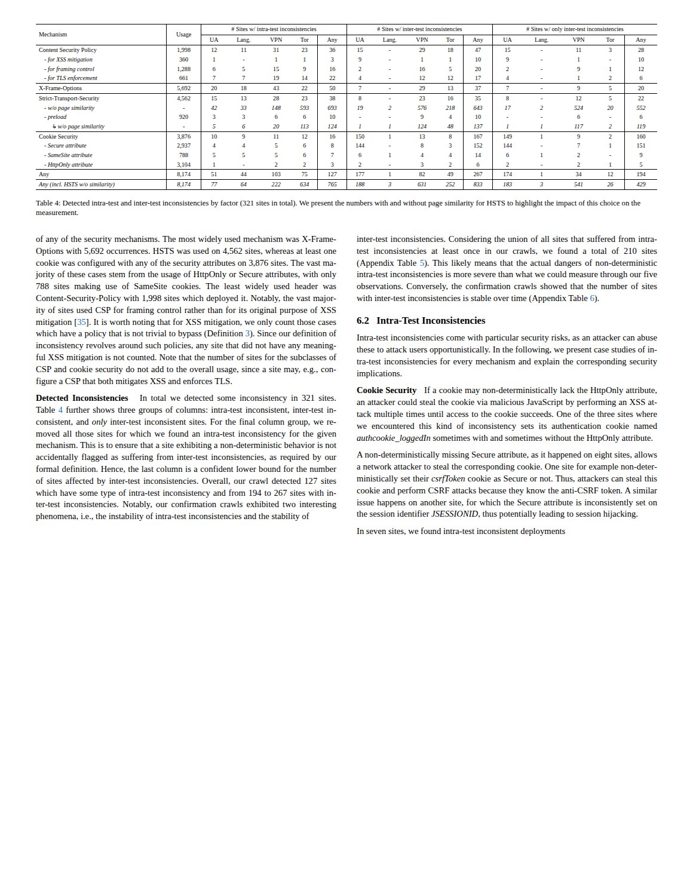| Mechanism | Usage | # Sites w/ intra-test inconsistencies | # Sites w/ inter-test inconsistencies | # Sites w/ only inter-test inconsistencies |
| --- | --- | --- | --- | --- |
| UA | Lang. | VPN | Tor | Any | UA | Lang. | VPN | Tor | Any | UA | Lang. | VPN | Tor | Any |
| Content Security Policy | 1,998 | 12 | 11 | 31 | 23 | 36 | 15 | - | 29 | 18 | 47 | 15 | - | 11 | 3 | 28 |
| - for XSS mitigation | 360 | 1 | - | 1 | 1 | 3 | 9 | - | 1 | 1 | 10 | 9 | - | 1 | - | 10 |
| - for framing control | 1,288 | 6 | 5 | 15 | 9 | 16 | 2 | - | 16 | 5 | 20 | 2 | - | 9 | 1 | 12 |
| - for TLS enforcement | 661 | 7 | 7 | 19 | 14 | 22 | 4 | - | 12 | 12 | 17 | 4 | - | 1 | 2 | 6 |
| X-Frame-Options | 5,692 | 20 | 18 | 43 | 22 | 50 | 7 | - | 29 | 13 | 37 | 7 | - | 9 | 5 | 20 |
| Strict-Transport-Security | 4,562 | 15 | 13 | 28 | 23 | 38 | 8 | - | 23 | 16 | 35 | 8 | - | 12 | 5 | 22 |
| - w/o page similarity | - | 42 | 33 | 148 | 593 | 693 | 19 | 2 | 576 | 218 | 643 | 17 | 2 | 524 | 20 | 552 |
| - preload | 920 | 3 | 3 | 6 | 6 | 10 | - | - | 9 | 4 | 10 | - | - | 6 | - | 6 |
| ↳ w/o page similarity | - | 5 | 6 | 20 | 113 | 124 | 1 | 1 | 124 | 48 | 137 | 1 | 1 | 117 | 2 | 119 |
| Cookie Security | 3,876 | 10 | 9 | 11 | 12 | 16 | 150 | 1 | 13 | 8 | 167 | 149 | 1 | 9 | 2 | 160 |
| - Secure attribute | 2,937 | 4 | 4 | 5 | 6 | 8 | 144 | - | 8 | 3 | 152 | 144 | - | 7 | 1 | 151 |
| - SameSite attribute | 788 | 5 | 5 | 5 | 6 | 7 | 6 | 1 | 4 | 4 | 14 | 6 | 1 | 2 | - | 9 |
| - HttpOnly attribute | 3,104 | 1 | - | 2 | 2 | 3 | 2 | - | 3 | 2 | 6 | 2 | - | 2 | 1 | 5 |
| Any | 8,174 | 51 | 44 | 103 | 75 | 127 | 177 | 1 | 82 | 49 | 267 | 174 | 1 | 34 | 12 | 194 |
| Any (incl. HSTS w/o similarity) | 8,174 | 77 | 64 | 222 | 634 | 765 | 188 | 3 | 631 | 252 | 833 | 183 | 3 | 541 | 26 | 429 |
Table 4: Detected intra-test and inter-test inconsistencies by factor (321 sites in total). We present the numbers with and without page similarity for HSTS to highlight the impact of this choice on the measurement.
of any of the security mechanisms. The most widely used mechanism was X-Frame-Options with 5,692 occurrences. HSTS was used on 4,562 sites, whereas at least one cookie was configured with any of the security attributes on 3,876 sites. The vast majority of these cases stem from the usage of HttpOnly or Secure attributes, with only 788 sites making use of SameSite cookies. The least widely used header was Content-Security-Policy with 1,998 sites which deployed it. Notably, the vast majority of sites used CSP for framing control rather than for its original purpose of XSS mitigation [35]. It is worth noting that for XSS mitigation, we only count those cases which have a policy that is not trivial to bypass (Definition 3). Since our definition of inconsistency revolves around such policies, any site that did not have any meaningful XSS mitigation is not counted. Note that the number of sites for the subclasses of CSP and cookie security do not add to the overall usage, since a site may, e.g., configure a CSP that both mitigates XSS and enforces TLS.
Detected Inconsistencies In total we detected some inconsistency in 321 sites. Table 4 further shows three groups of columns: intra-test inconsistent, inter-test inconsistent, and only inter-test inconsistent sites. For the final column group, we removed all those sites for which we found an intra-test inconsistency for the given mechanism. This is to ensure that a site exhibiting a non-deterministic behavior is not accidentally flagged as suffering from inter-test inconsistencies, as required by our formal definition. Hence, the last column is a confident lower bound for the number of sites affected by inter-test inconsistencies. Overall, our crawl detected 127 sites which have some type of intra-test inconsistency and from 194 to 267 sites with inter-test inconsistencies. Notably, our confirmation crawls exhibited two interesting phenomena, i.e., the instability of intra-test inconsistencies and the stability of
inter-test inconsistencies. Considering the union of all sites that suffered from intra-test inconsistencies at least once in our crawls, we found a total of 210 sites (Appendix Table 5). This likely means that the actual dangers of non-deterministic intra-test inconsistencies is more severe than what we could measure through our five observations. Conversely, the confirmation crawls showed that the number of sites with inter-test inconsistencies is stable over time (Appendix Table 6).
6.2 Intra-Test Inconsistencies
Intra-test inconsistencies come with particular security risks, as an attacker can abuse these to attack users opportunistically. In the following, we present case studies of intra-test inconsistencies for every mechanism and explain the corresponding security implications.
Cookie Security If a cookie may non-deterministically lack the HttpOnly attribute, an attacker could steal the cookie via malicious JavaScript by performing an XSS attack multiple times until access to the cookie succeeds. One of the three sites where we encountered this kind of inconsistency sets its authentication cookie named authcookie_loggedIn sometimes with and sometimes without the HttpOnly attribute.
A non-deterministically missing Secure attribute, as it happened on eight sites, allows a network attacker to steal the corresponding cookie. One site for example non-deterministically set their csrfToken cookie as Secure or not. Thus, attackers can steal this cookie and perform CSRF attacks because they know the anti-CSRF token. A similar issue happens on another site, for which the Secure attribute is inconsistently set on the session identifier JSESSIONID, thus potentially leading to session hijacking.
In seven sites, we found intra-test inconsistent deployments